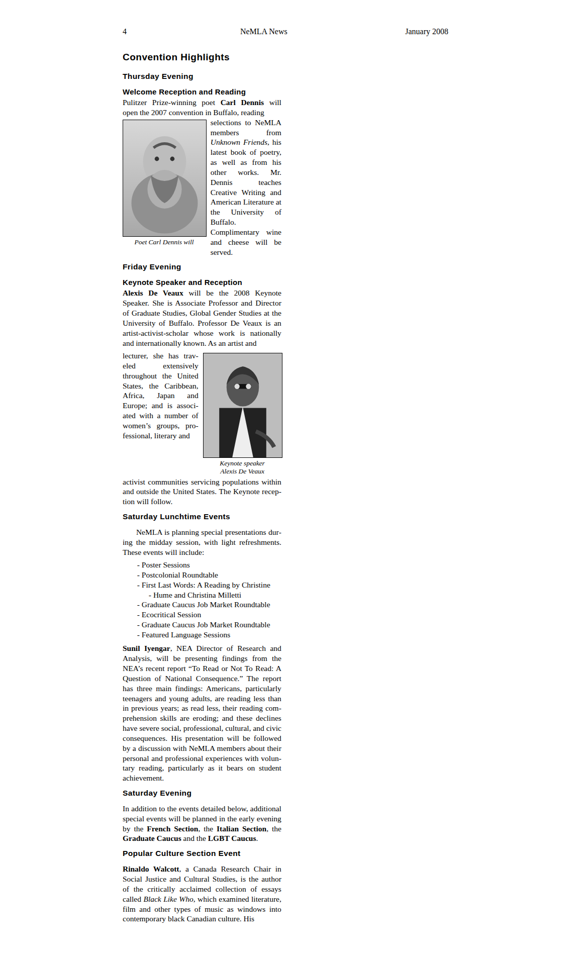4
NeMLA News
January 2008
Convention Highlights
Thursday Evening
Welcome Reception and Reading
Pulitzer Prize-winning poet Carl Dennis will open the 2007 convention in Buffalo, reading
Poet Carl Dennis will
selections to NeMLA members from Unknown Friends, his latest book of poetry, as well as from his other works. Mr. Dennis teaches Creative Writing and American Literature at the University of Buffalo. Complimentary wine and cheese will be served.
Friday Evening
Keynote Speaker and Reception
Alexis De Veaux will be the 2008 Keynote Speaker. She is Associate Professor and Director of Graduate Studies, Global Gender Studies at the University of Buffalo. Professor De Veaux is an artist-activist-scholar whose work is nationally and internationally known. As an artist and
Keynote speaker
Alexis De Veaux
lecturer, she has traveled extensively throughout the United States, the Caribbean, Africa, Japan and Europe; and is associated with a number of women’s groups, professional, literary and
activist communities servicing populations within and outside the United States. The Keynote reception will follow.
Saturday Lunchtime Events
NeMLA is planning special presentations during the midday session, with light refreshments. These events will include:
Poster Sessions
Postcolonial Roundtable
First Last Words: A Reading by Christine
Hume and Christina Milletti
Graduate Caucus Job Market Roundtable
Ecocritical Session
Graduate Caucus Job Market Roundtable
Featured Language Sessions
Sunil Iyengar, NEA Director of Research and Analysis, will be presenting findings from the NEA’s recent report “To Read or Not To Read: A Question of National Consequence.” The report has three main findings: Americans, particularly teenagers and young adults, are reading less than in previous years; as read less, their reading comprehension skills are eroding; and these declines have severe social, professional, cultural, and civic consequences. His presentation will be followed by a discussion with NeMLA members about their personal and professional experiences with voluntary reading, particularly as it bears on student achievement.
Saturday Evening
In addition to the events detailed below, additional special events will be planned in the early evening by the French Section, the Italian Section, the Graduate Caucus and the LGBT Caucus.
Popular Culture Section Event
Rinaldo Walcott, a Canada Research Chair in Social Justice and Cultural Studies, is the author of the critically acclaimed collection of essays called Black Like Who, which examined literature, film and other types of music as windows into contemporary black Canadian culture. His